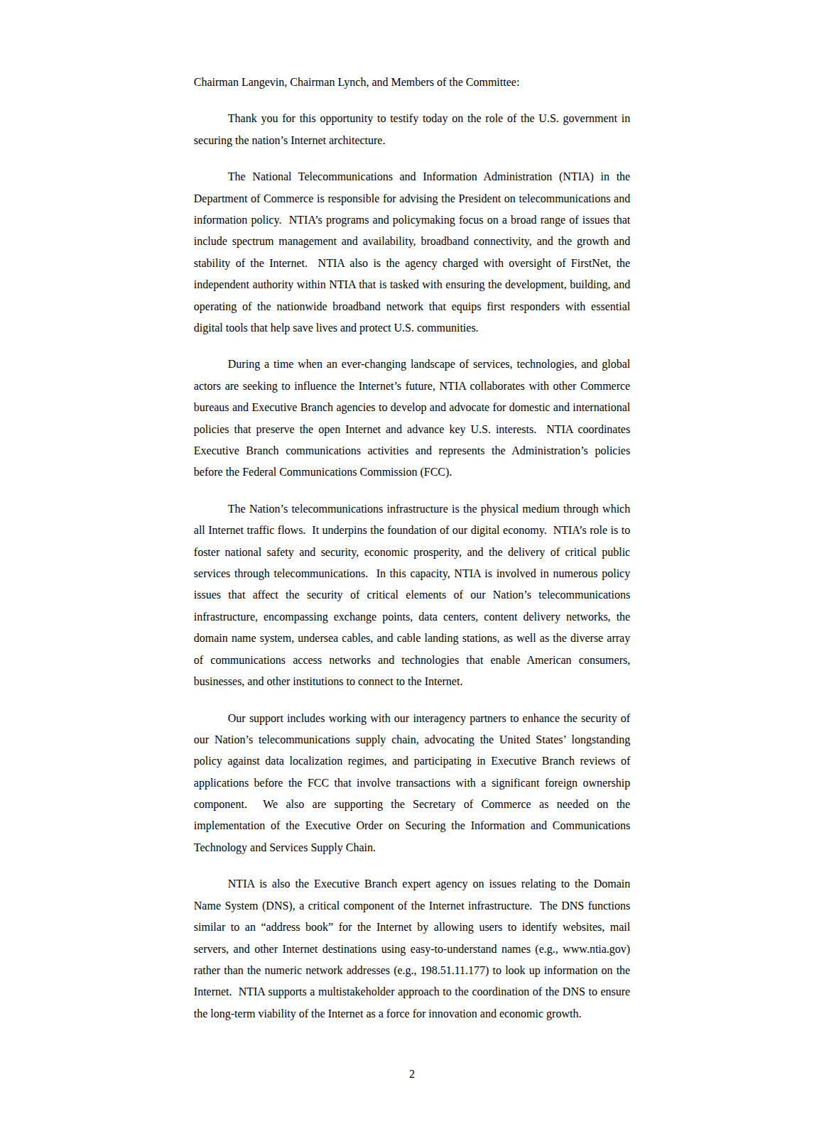Chairman Langevin, Chairman Lynch, and Members of the Committee:
Thank you for this opportunity to testify today on the role of the U.S. government in securing the nation’s Internet architecture.
The National Telecommunications and Information Administration (NTIA) in the Department of Commerce is responsible for advising the President on telecommunications and information policy. NTIA’s programs and policymaking focus on a broad range of issues that include spectrum management and availability, broadband connectivity, and the growth and stability of the Internet. NTIA also is the agency charged with oversight of FirstNet, the independent authority within NTIA that is tasked with ensuring the development, building, and operating of the nationwide broadband network that equips first responders with essential digital tools that help save lives and protect U.S. communities.
During a time when an ever-changing landscape of services, technologies, and global actors are seeking to influence the Internet’s future, NTIA collaborates with other Commerce bureaus and Executive Branch agencies to develop and advocate for domestic and international policies that preserve the open Internet and advance key U.S. interests. NTIA coordinates Executive Branch communications activities and represents the Administration’s policies before the Federal Communications Commission (FCC).
The Nation’s telecommunications infrastructure is the physical medium through which all Internet traffic flows. It underpins the foundation of our digital economy. NTIA’s role is to foster national safety and security, economic prosperity, and the delivery of critical public services through telecommunications. In this capacity, NTIA is involved in numerous policy issues that affect the security of critical elements of our Nation’s telecommunications infrastructure, encompassing exchange points, data centers, content delivery networks, the domain name system, undersea cables, and cable landing stations, as well as the diverse array of communications access networks and technologies that enable American consumers, businesses, and other institutions to connect to the Internet.
Our support includes working with our interagency partners to enhance the security of our Nation’s telecommunications supply chain, advocating the United States’ longstanding policy against data localization regimes, and participating in Executive Branch reviews of applications before the FCC that involve transactions with a significant foreign ownership component. We also are supporting the Secretary of Commerce as needed on the implementation of the Executive Order on Securing the Information and Communications Technology and Services Supply Chain.
NTIA is also the Executive Branch expert agency on issues relating to the Domain Name System (DNS), a critical component of the Internet infrastructure. The DNS functions similar to an “address book” for the Internet by allowing users to identify websites, mail servers, and other Internet destinations using easy-to-understand names (e.g., www.ntia.gov) rather than the numeric network addresses (e.g., 198.51.11.177) to look up information on the Internet. NTIA supports a multistakeholder approach to the coordination of the DNS to ensure the long-term viability of the Internet as a force for innovation and economic growth.
2